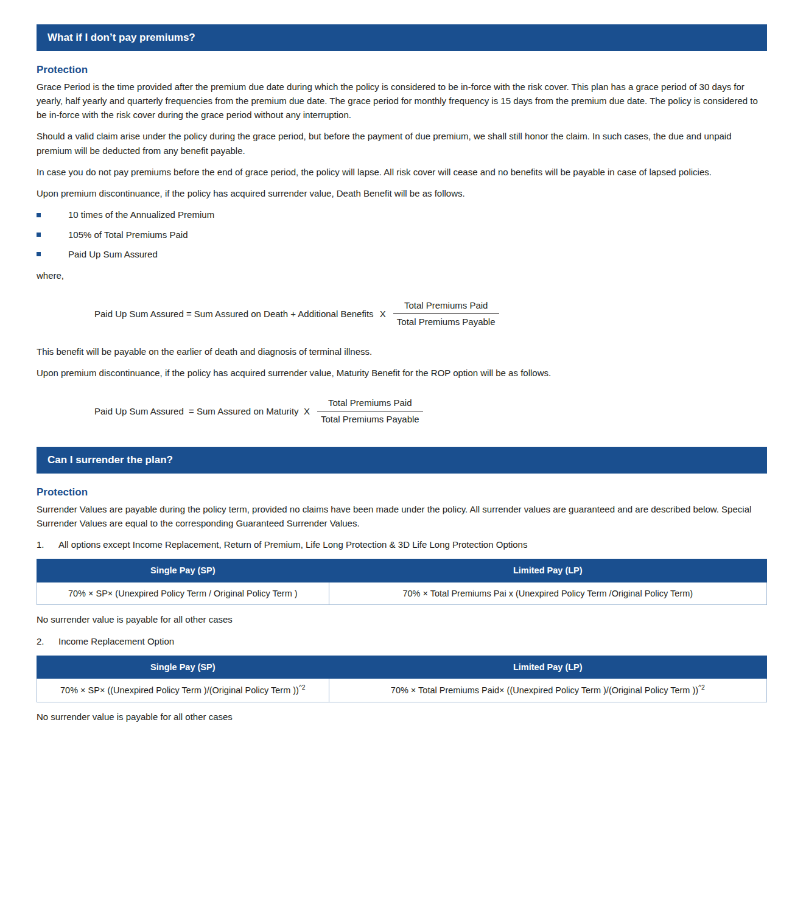What if I don’t pay premiums?
Protection
Grace Period is the time provided after the premium due date during which the policy is considered to be in-force with the risk cover. This plan has a grace period of 30 days for yearly, half yearly and quarterly frequencies from the premium due date. The grace period for monthly frequency is 15 days from the premium due date. The policy is considered to be in-force with the risk cover during the grace period without any interruption.
Should a valid claim arise under the policy during the grace period, but before the payment of due premium, we shall still honor the claim. In such cases, the due and unpaid premium will be deducted from any benefit payable.
In case you do not pay premiums before the end of grace period, the policy will lapse. All risk cover will cease and no benefits will be payable in case of lapsed policies.
Upon premium discontinuance, if the policy has acquired surrender value, Death Benefit will be as follows.
10 times of the Annualized Premium
105% of Total Premiums Paid
Paid Up Sum Assured
where,
Paid Up Sum Assured = Sum Assured on Death + Additional Benefits X Total Premiums Paid Total Premiums Payable
This benefit will be payable on the earlier of death and diagnosis of terminal illness.
Upon premium discontinuance, if the policy has acquired surrender value, Maturity Benefit for the ROP option will be as follows.
Paid Up Sum Assured = Sum Assured on Maturity X Total Premiums Paid Total Premiums Payable
Can I surrender the plan?
Protection
Surrender Values are payable during the policy term, provided no claims have been made under the policy. All surrender values are guaranteed and are described below. Special Surrender Values are equal to the corresponding Guaranteed Surrender Values.
1. All options except Income Replacement, Return of Premium, Life Long Protection & 3D Life Long Protection Options
| Single Pay (SP) | Limited Pay (LP) |
| --- | --- |
| 70% × SP× (Unexpired Policy Term / Original Policy Term ) | 70% × Total Premiums Pai x (Unexpired Policy Term /Original Policy Term) |
No surrender value is payable for all other cases
2. Income Replacement Option
| Single Pay (SP) | Limited Pay (LP) |
| --- | --- |
| 70% × SP× ((Unexpired Policy Term )/(Original Policy Term )) ^2 | 70% × Total Premiums Paid× ((Unexpired Policy Term )/(Original Policy Term )) ^2 |
No surrender value is payable for all other cases